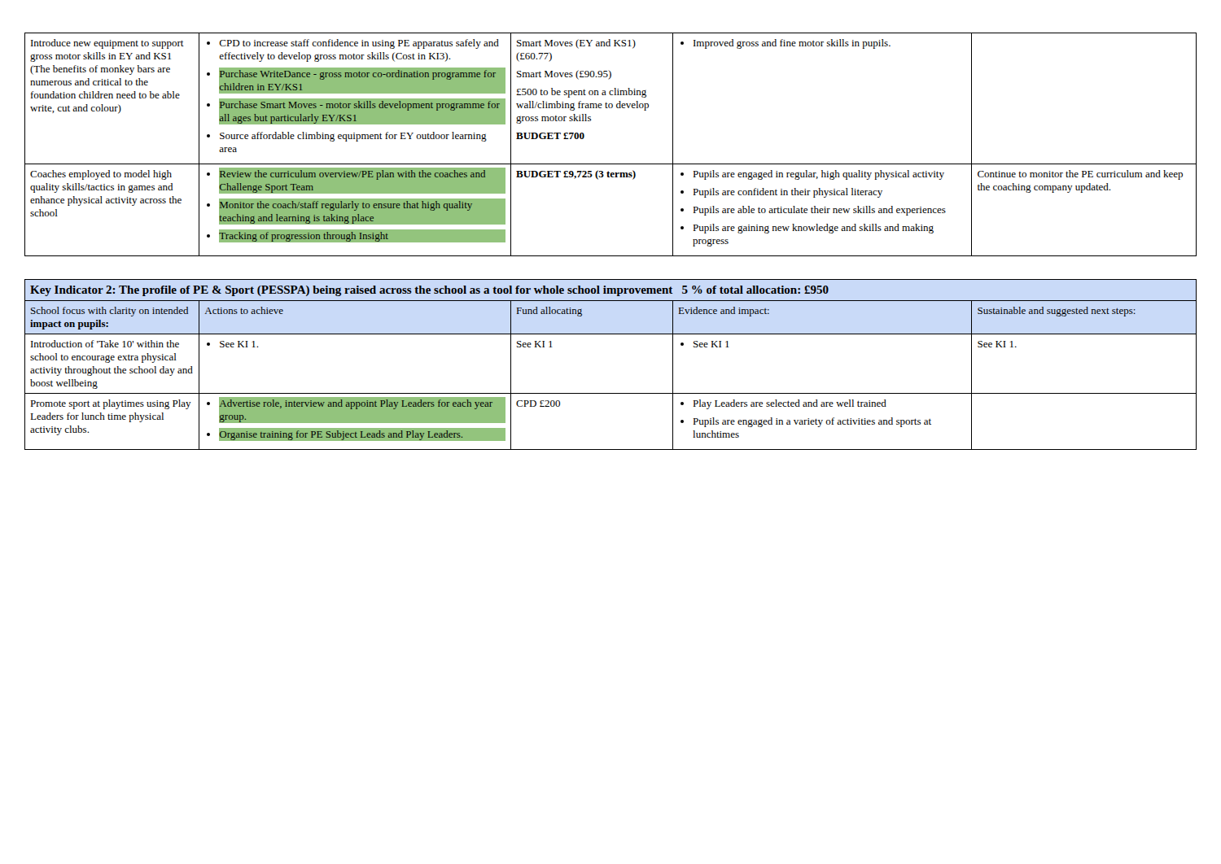| Introduce new equipment to support gross motor skills in EY and KS1 (The benefits of monkey bars are numerous and critical to the foundation children need to be able write, cut and colour) | CPD to increase staff confidence in using PE apparatus safely and effectively to develop gross motor skills (Cost in KI3). Purchase WriteDance - gross motor co-ordination programme for children in EY/KS1 Purchase Smart Moves - motor skills development programme for all ages but particularly EY/KS1 Source affordable climbing equipment for EY outdoor learning area | Smart Moves (EY and KS1) (£60.77) Smart Moves (£90.95) £500 to be spent on a climbing wall/climbing frame to develop gross motor skills BUDGET £700 | Improved gross and fine motor skills in pupils. | |
| Coaches employed to model high quality skills/tactics in games and enhance physical activity across the school | Review the curriculum overview/PE plan with the coaches and Challenge Sport Team Monitor the coach/staff regularly to ensure that high quality teaching and learning is taking place Tracking of progression through Insight | BUDGET £9,725 (3 terms) | Pupils are engaged in regular, high quality physical activity Pupils are confident in their physical literacy Pupils are able to articulate their new skills and experiences Pupils are gaining new knowledge and skills and making progress | Continue to monitor the PE curriculum and keep the coaching company updated. |
| Key Indicator 2: The profile of PE & Sport (PESSPA) being raised across the school as a tool for whole school improvement 5 % of total allocation: £950 |
| School focus with clarity on intended impact on pupils: | Actions to achieve | Fund allocating | Evidence and impact: | Sustainable and suggested next steps: |
| Introduction of 'Take 10' within the school to encourage extra physical activity throughout the school day and boost wellbeing | See KI 1. | See KI 1 | See KI 1 | See KI 1. |
| Promote sport at playtimes using Play Leaders for lunch time physical activity clubs. | Advertise role, interview and appoint Play Leaders for each year group. Organise training for PE Subject Leads and Play Leaders. | CPD £200 | Play Leaders are selected and are well trained Pupils are engaged in a variety of activities and sports at lunchtimes | |